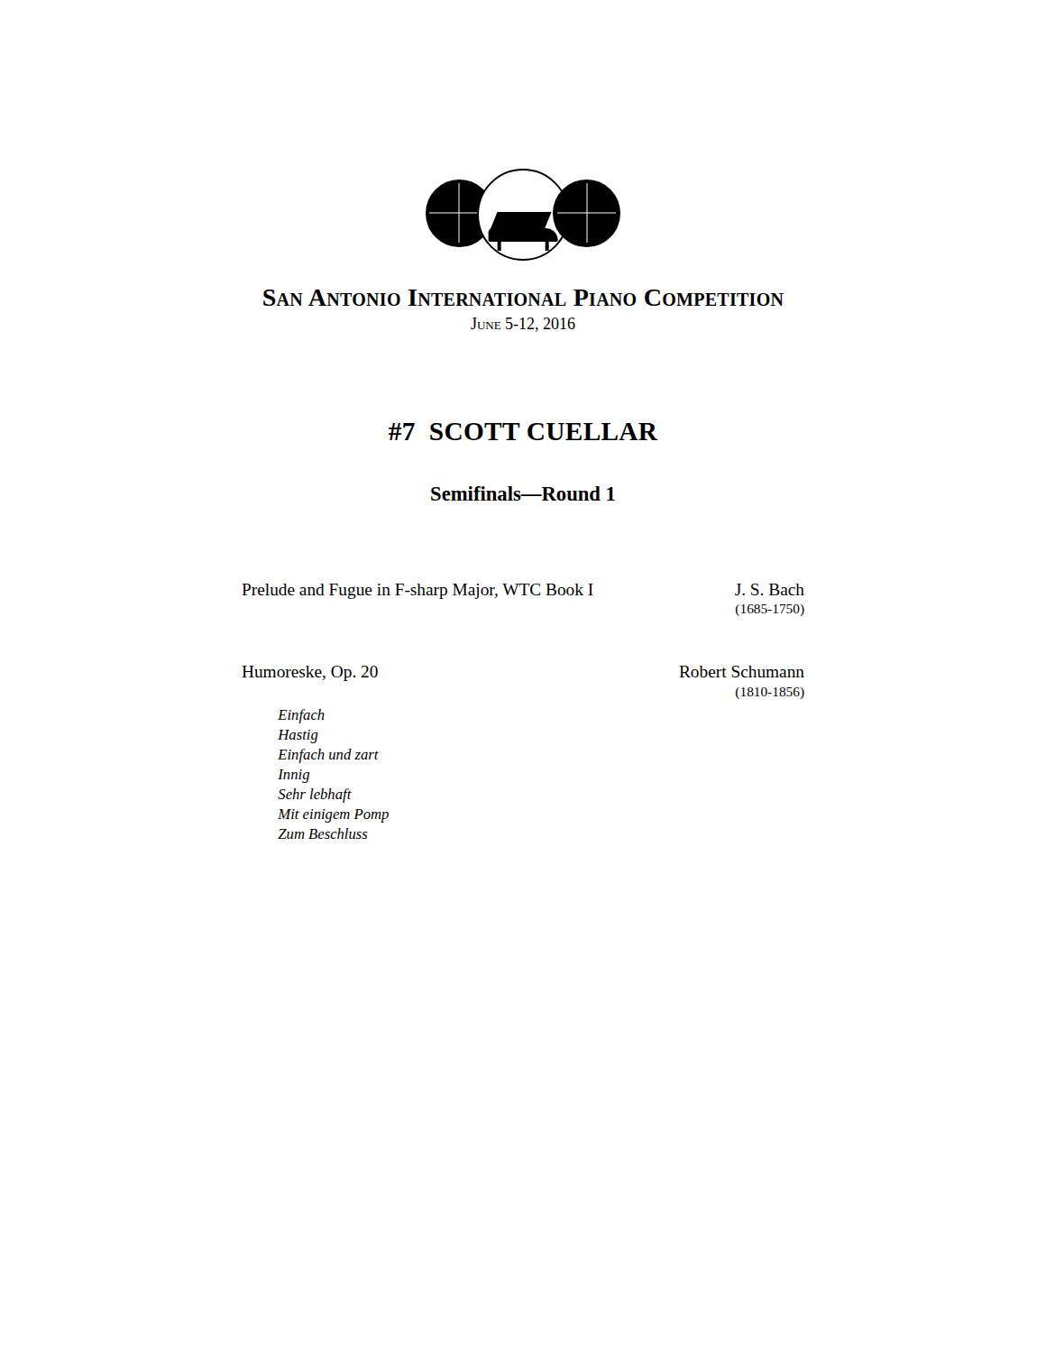San Antonio International Piano Competition
June 5-12, 2016
#7 SCOTT CUELLAR
Semifinals—Round 1
Prelude and Fugue in F-sharp Major, WTC Book I J. S. Bach
(1685-1750)
Humoreske, Op. 20 Robert Schumann
(1810-1856)
Einfach
Hastig
Einfach und zart
Innig
Sehr lebhaft
Mit einigem Pomp
Zum Beschluss